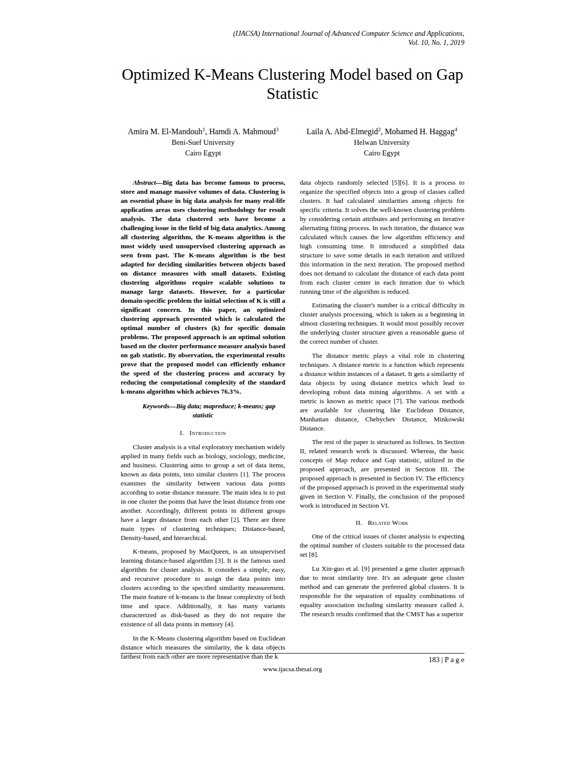(IJACSA) International Journal of Advanced Computer Science and Applications,
Vol. 10, No. 1, 2019
Optimized K-Means Clustering Model based on Gap Statistic
Amira M. El-Mandouh1, Hamdi A. Mahmoud3
Beni-Suef University
Cairo Egypt
Laila A. Abd-Elmegid2, Mohamed H. Haggag4
Helwan University
Cairo Egypt
Abstract—Big data has become famous to process, store and manage massive volumes of data. Clustering is an essential phase in big data analysis for many real-life application areas uses clustering methodology for result analysis. The data clustered sets have become a challenging issue in the field of big data analytics. Among all clustering algorithm, the K-means algorithm is the most widely used unsupervised clustering approach as seen from past. The K-means algorithm is the best adapted for deciding similarities between objects based on distance measures with small datasets. Existing clustering algorithms require scalable solutions to manage large datasets. However, for a particular domain-specific problem the initial selection of K is still a significant concern. In this paper, an optimized clustering approach presented which is calculated the optimal number of clusters (k) for specific domain problems. The proposed approach is an optimal solution based on the cluster performance measure analysis based on gab statistic. By observation, the experimental results prove that the proposed model can efficiently enhance the speed of the clustering process and accuracy by reducing the computational complexity of the standard k-means algorithm which achieves 76.3%.
Keywords—Big data; mapreduce; k-means; gap statistic
I. Introduction
Cluster analysis is a vital exploratory mechanism widely applied in many fields such as biology, sociology, medicine, and business. Clustering aims to group a set of data items, known as data points, into similar clusters [1]. The process examines the similarity between various data points according to some distance measure. The main idea is to put in one cluster the points that have the least distance from one another. Accordingly, different points in different groups have a larger distance from each other [2]. There are three main types of clustering techniques; Distance-based, Density-based, and hierarchical.
K-means, proposed by MacQueen, is an unsupervised learning distance-based algorithm [3]. It is the famous used algorithm for cluster analysis. It considers a simple, easy, and recursive procedure to assign the data points into clusters according to the specified similarity measurement. The main feature of k-means is the linear complexity of both time and space. Additionally, it has many variants characterized as disk-based as they do not require the existence of all data points in memory [4].
In the K-Means clustering algorithm based on Euclidean distance which measures the similarity, the k data objects farthest from each other are more representative than the k
data objects randomly selected [5][6]. It is a process to organize the specified objects into a group of classes called clusters. It had calculated similarities among objects for specific criteria. It solves the well-known clustering problem by considering certain attributes and performing an iterative alternating fitting process. In each iteration, the distance was calculated which causes the low algorithm efficiency and high consuming time. It introduced a simplified data structure to save some details in each iteration and utilized this information in the next iteration. The proposed method does not demand to calculate the distance of each data point from each cluster center in each iteration due to which running time of the algorithm is reduced.
Estimating the cluster's number is a critical difficulty in cluster analysis processing, which is taken as a beginning in almost clustering techniques. It would most possibly recover the underlying cluster structure given a reasonable guess of the correct number of cluster.
The distance metric plays a vital role in clustering techniques. A distance metric is a function which represents a distance within instances of a dataset. It gets a similarity of data objects by using distance metrics which lead to developing robust data mining algorithms. A set with a metric is known as metric space [7]. The various methods are available for clustering like Euclidean Distance, Manhattan distance, Chebychev Distance, Minkowski Distance.
The rest of the paper is structured as follows. In Section II, related research work is discussed. Whereas, the basic concepts of Map reduce and Gap statistic, utilized in the proposed approach, are presented in Section III. The proposed approach is presented in Section IV. The efficiency of the proposed approach is proved in the experimental study given in Section V. Finally, the conclusion of the proposed work is introduced in Section VI.
II. Related Work
One of the critical issues of cluster analysis is expecting the optimal number of clusters suitable to the processed data set [8].
Lu Xin-guo et al. [9] presented a gene cluster approach due to most similarity tree. It's an adequate gene cluster method and can generate the preferred global clusters. It is responsible for the separation of equality combinations of equality association including similarity measure called λ. The research results confirmed that the CMST has a superior
183 | P a g e
www.ijacsa.thesai.org